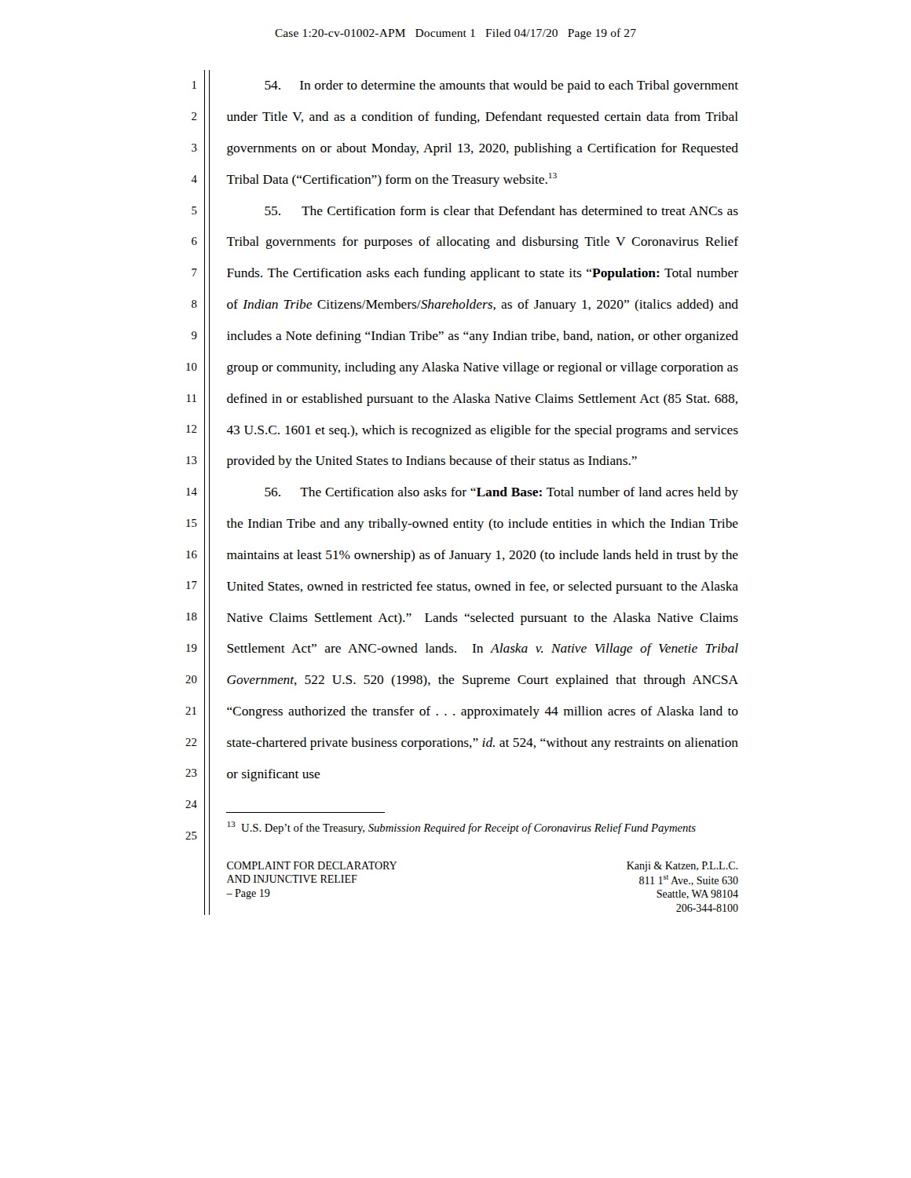Case 1:20-cv-01002-APM Document 1 Filed 04/17/20 Page 19 of 27
1
2
3
4
5
6
7
8
9
10
11
12
13
14
15
16
17
18
19
20
21
22
23
24
25
54. In order to determine the amounts that would be paid to each Tribal government under Title V, and as a condition of funding, Defendant requested certain data from Tribal governments on or about Monday, April 13, 2020, publishing a Certification for Requested Tribal Data (“Certification”) form on the Treasury website.13
55. The Certification form is clear that Defendant has determined to treat ANCs as Tribal governments for purposes of allocating and disbursing Title V Coronavirus Relief Funds. The Certification asks each funding applicant to state its “Population: Total number of Indian Tribe Citizens/Members/Shareholders, as of January 1, 2020” (italics added) and includes a Note defining “Indian Tribe” as “any Indian tribe, band, nation, or other organized group or community, including any Alaska Native village or regional or village corporation as defined in or established pursuant to the Alaska Native Claims Settlement Act (85 Stat. 688, 43 U.S.C. 1601 et seq.), which is recognized as eligible for the special programs and services provided by the United States to Indians because of their status as Indians.”
56. The Certification also asks for “Land Base: Total number of land acres held by the Indian Tribe and any tribally-owned entity (to include entities in which the Indian Tribe maintains at least 51% ownership) as of January 1, 2020 (to include lands held in trust by the United States, owned in restricted fee status, owned in fee, or selected pursuant to the Alaska Native Claims Settlement Act).” Lands “selected pursuant to the Alaska Native Claims Settlement Act” are ANC-owned lands. In Alaska v. Native Village of Venetie Tribal Government, 522 U.S. 520 (1998), the Supreme Court explained that through ANCSA “Congress authorized the transfer of . . . approximately 44 million acres of Alaska land to state-chartered private business corporations,” id. at 524, “without any restraints on alienation or significant use
13 U.S. Dep’t of the Treasury, Submission Required for Receipt of Coronavirus Relief Fund Payments
COMPLAINT FOR DECLARATORY
AND INJUNCTIVE RELIEF
– Page 19
Kanji & Katzen, P.L.L.C.
811 1st Ave., Suite 630
Seattle, WA 98104
206-344-8100